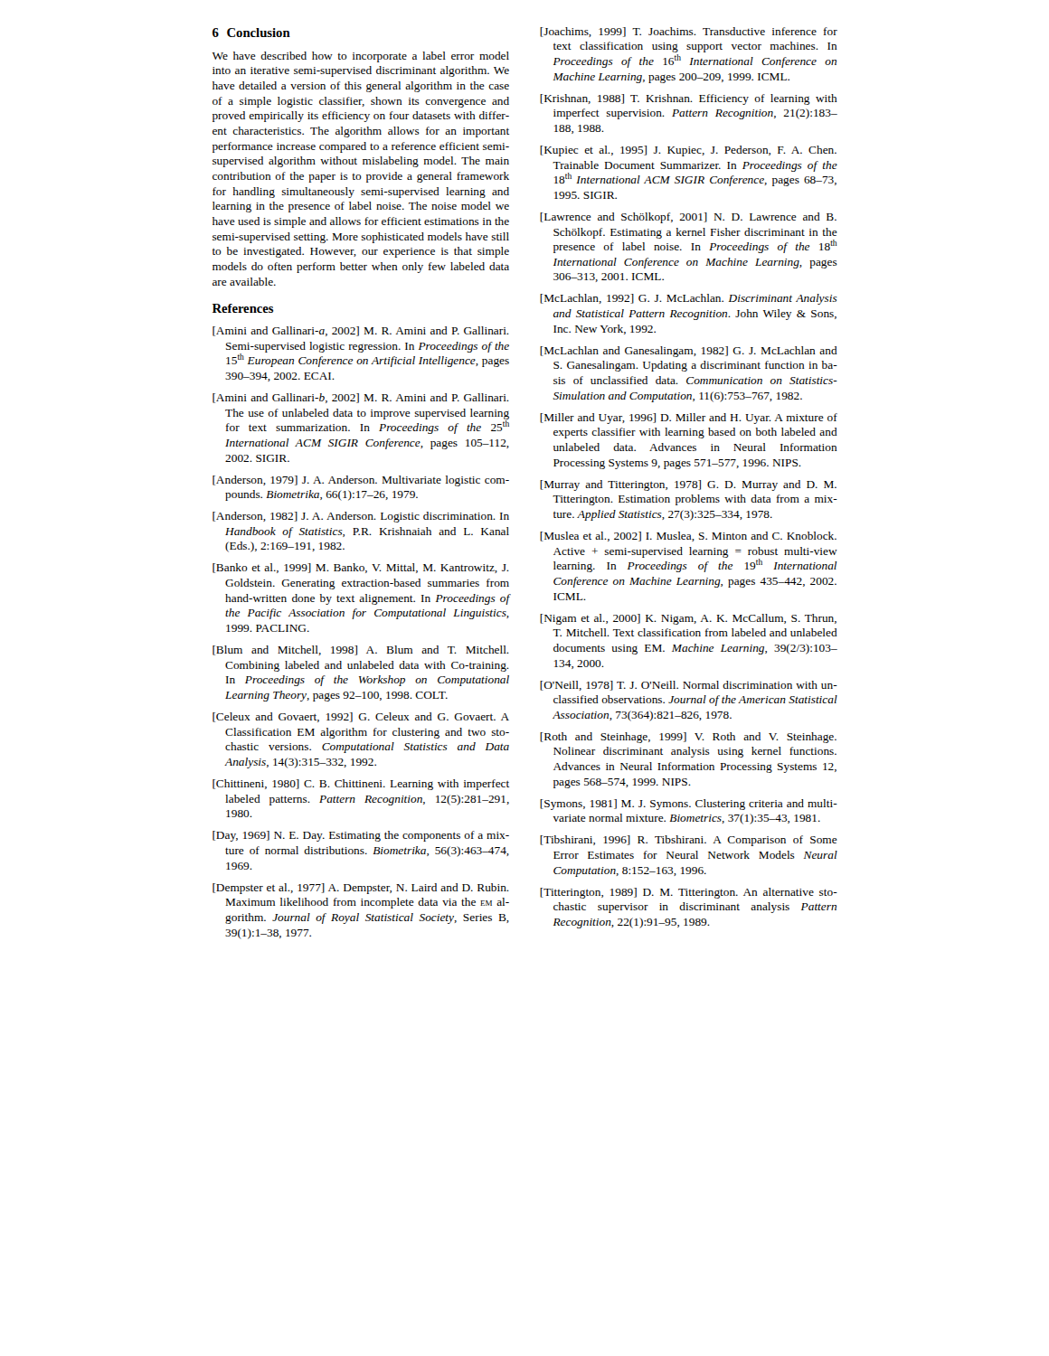6 Conclusion
We have described how to incorporate a label error model into an iterative semi-supervised discriminant algorithm. We have detailed a version of this general algorithm in the case of a simple logistic classifier, shown its convergence and proved empirically its efficiency on four datasets with different characteristics. The algorithm allows for an important performance increase compared to a reference efficient semi-supervised algorithm without mislabeling model. The main contribution of the paper is to provide a general framework for handling simultaneously semi-supervised learning and learning in the presence of label noise. The noise model we have used is simple and allows for efficient estimations in the semi-supervised setting. More sophisticated models have still to be investigated. However, our experience is that simple models do often perform better when only few labeled data are available.
References
[Amini and Gallinari-a, 2002] M. R. Amini and P. Gallinari. Semi-supervised logistic regression. In Proceedings of the 15th European Conference on Artificial Intelligence, pages 390–394, 2002. ECAI.
[Amini and Gallinari-b, 2002] M. R. Amini and P. Gallinari. The use of unlabeled data to improve supervised learning for text summarization. In Proceedings of the 25th International ACM SIGIR Conference, pages 105–112, 2002. SIGIR.
[Anderson, 1979] J. A. Anderson. Multivariate logistic compounds. Biometrika, 66(1):17–26, 1979.
[Anderson, 1982] J. A. Anderson. Logistic discrimination. In Handbook of Statistics, P.R. Krishnaiah and L. Kanal (Eds.), 2:169–191, 1982.
[Banko et al., 1999] M. Banko, V. Mittal, M. Kantrowitz, J. Goldstein. Generating extraction-based summaries from hand-written done by text alignement. In Proceedings of the Pacific Association for Computational Linguistics, 1999. PACLING.
[Blum and Mitchell, 1998] A. Blum and T. Mitchell. Combining labeled and unlabeled data with Co-training. In Proceedings of the Workshop on Computational Learning Theory, pages 92–100, 1998. COLT.
[Celeux and Govaert, 1992] G. Celeux and G. Govaert. A Classification EM algorithm for clustering and two stochastic versions. Computational Statistics and Data Analysis, 14(3):315–332, 1992.
[Chittineni, 1980] C. B. Chittineni. Learning with imperfect labeled patterns. Pattern Recognition, 12(5):281–291, 1980.
[Day, 1969] N. E. Day. Estimating the components of a mixture of normal distributions. Biometrika, 56(3):463–474, 1969.
[Dempster et al., 1977] A. Dempster, N. Laird and D. Rubin. Maximum likelihood from incomplete data via the em algorithm. Journal of Royal Statistical Society, Series B, 39(1):1–38, 1977.
[Joachims, 1999] T. Joachims. Transductive inference for text classification using support vector machines. In Proceedings of the 16th International Conference on Machine Learning, pages 200–209, 1999. ICML.
[Krishnan, 1988] T. Krishnan. Efficiency of learning with imperfect supervision. Pattern Recognition, 21(2):183–188, 1988.
[Kupiec et al., 1995] J. Kupiec, J. Pederson, F. A. Chen. Trainable Document Summarizer. In Proceedings of the 18th International ACM SIGIR Conference, pages 68–73, 1995. SIGIR.
[Lawrence and Schölkopf, 2001] N. D. Lawrence and B. Schölkopf. Estimating a kernel Fisher discriminant in the presence of label noise. In Proceedings of the 18th International Conference on Machine Learning, pages 306–313, 2001. ICML.
[McLachlan, 1992] G. J. McLachlan. Discriminant Analysis and Statistical Pattern Recognition. John Wiley & Sons, Inc. New York, 1992.
[McLachlan and Ganesalingam, 1982] G. J. McLachlan and S. Ganesalingam. Updating a discriminant function in basis of unclassified data. Communication on Statistics-Simulation and Computation, 11(6):753–767, 1982.
[Miller and Uyar, 1996] D. Miller and H. Uyar. A mixture of experts classifier with learning based on both labeled and unlabeled data. Advances in Neural Information Processing Systems 9, pages 571–577, 1996. NIPS.
[Murray and Titterington, 1978] G. D. Murray and D. M. Titterington. Estimation problems with data from a mixture. Applied Statistics, 27(3):325–334, 1978.
[Muslea et al., 2002] I. Muslea, S. Minton and C. Knoblock. Active + semi-supervised learning = robust multi-view learning. In Proceedings of the 19th International Conference on Machine Learning, pages 435–442, 2002. ICML.
[Nigam et al., 2000] K. Nigam, A. K. McCallum, S. Thrun, T. Mitchell. Text classification from labeled and unlabeled documents using EM. Machine Learning, 39(2/3):103–134, 2000.
[O'Neill, 1978] T. J. O'Neill. Normal discrimination with unclassified observations. Journal of the American Statistical Association, 73(364):821–826, 1978.
[Roth and Steinhage, 1999] V. Roth and V. Steinhage. Nolinear discriminant analysis using kernel functions. Advances in Neural Information Processing Systems 12, pages 568–574, 1999. NIPS.
[Symons, 1981] M. J. Symons. Clustering criteria and multivariate normal mixture. Biometrics, 37(1):35–43, 1981.
[Tibshirani, 1996] R. Tibshirani. A Comparison of Some Error Estimates for Neural Network Models Neural Computation, 8:152–163, 1996.
[Titterington, 1989] D. M. Titterington. An alternative stochastic supervisor in discriminant analysis Pattern Recognition, 22(1):91–95, 1989.